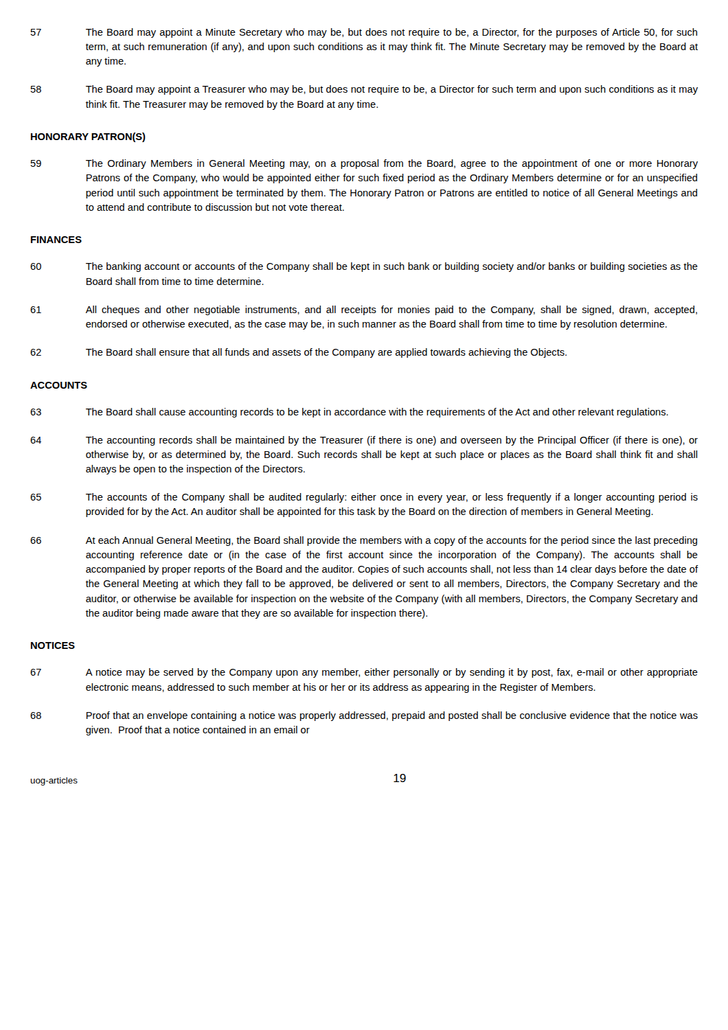57
The Board may appoint a Minute Secretary who may be, but does not require to be, a Director, for the purposes of Article 50, for such term, at such remuneration (if any), and upon such conditions as it may think fit. The Minute Secretary may be removed by the Board at any time.
58
The Board may appoint a Treasurer who may be, but does not require to be, a Director for such term and upon such conditions as it may think fit. The Treasurer may be removed by the Board at any time.
Honorary Patron(s)
59
The Ordinary Members in General Meeting may, on a proposal from the Board, agree to the appointment of one or more Honorary Patrons of the Company, who would be appointed either for such fixed period as the Ordinary Members determine or for an unspecified period until such appointment be terminated by them. The Honorary Patron or Patrons are entitled to notice of all General Meetings and to attend and contribute to discussion but not vote thereat.
Finances
60
The banking account or accounts of the Company shall be kept in such bank or building society and/or banks or building societies as the Board shall from time to time determine.
61
All cheques and other negotiable instruments, and all receipts for monies paid to the Company, shall be signed, drawn, accepted, endorsed or otherwise executed, as the case may be, in such manner as the Board shall from time to time by resolution determine.
62
The Board shall ensure that all funds and assets of the Company are applied towards achieving the Objects.
Accounts
63
The Board shall cause accounting records to be kept in accordance with the requirements of the Act and other relevant regulations.
64
The accounting records shall be maintained by the Treasurer (if there is one) and overseen by the Principal Officer (if there is one), or otherwise by, or as determined by, the Board. Such records shall be kept at such place or places as the Board shall think fit and shall always be open to the inspection of the Directors.
65
The accounts of the Company shall be audited regularly: either once in every year, or less frequently if a longer accounting period is provided for by the Act. An auditor shall be appointed for this task by the Board on the direction of members in General Meeting.
66
At each Annual General Meeting, the Board shall provide the members with a copy of the accounts for the period since the last preceding accounting reference date or (in the case of the first account since the incorporation of the Company). The accounts shall be accompanied by proper reports of the Board and the auditor. Copies of such accounts shall, not less than 14 clear days before the date of the General Meeting at which they fall to be approved, be delivered or sent to all members, Directors, the Company Secretary and the auditor, or otherwise be available for inspection on the website of the Company (with all members, Directors, the Company Secretary and the auditor being made aware that they are so available for inspection there).
Notices
67
A notice may be served by the Company upon any member, either personally or by sending it by post, fax, e-mail or other appropriate electronic means, addressed to such member at his or her or its address as appearing in the Register of Members.
68
Proof that an envelope containing a notice was properly addressed, prepaid and posted shall be conclusive evidence that the notice was given. Proof that a notice contained in an email or
uog-articles
19